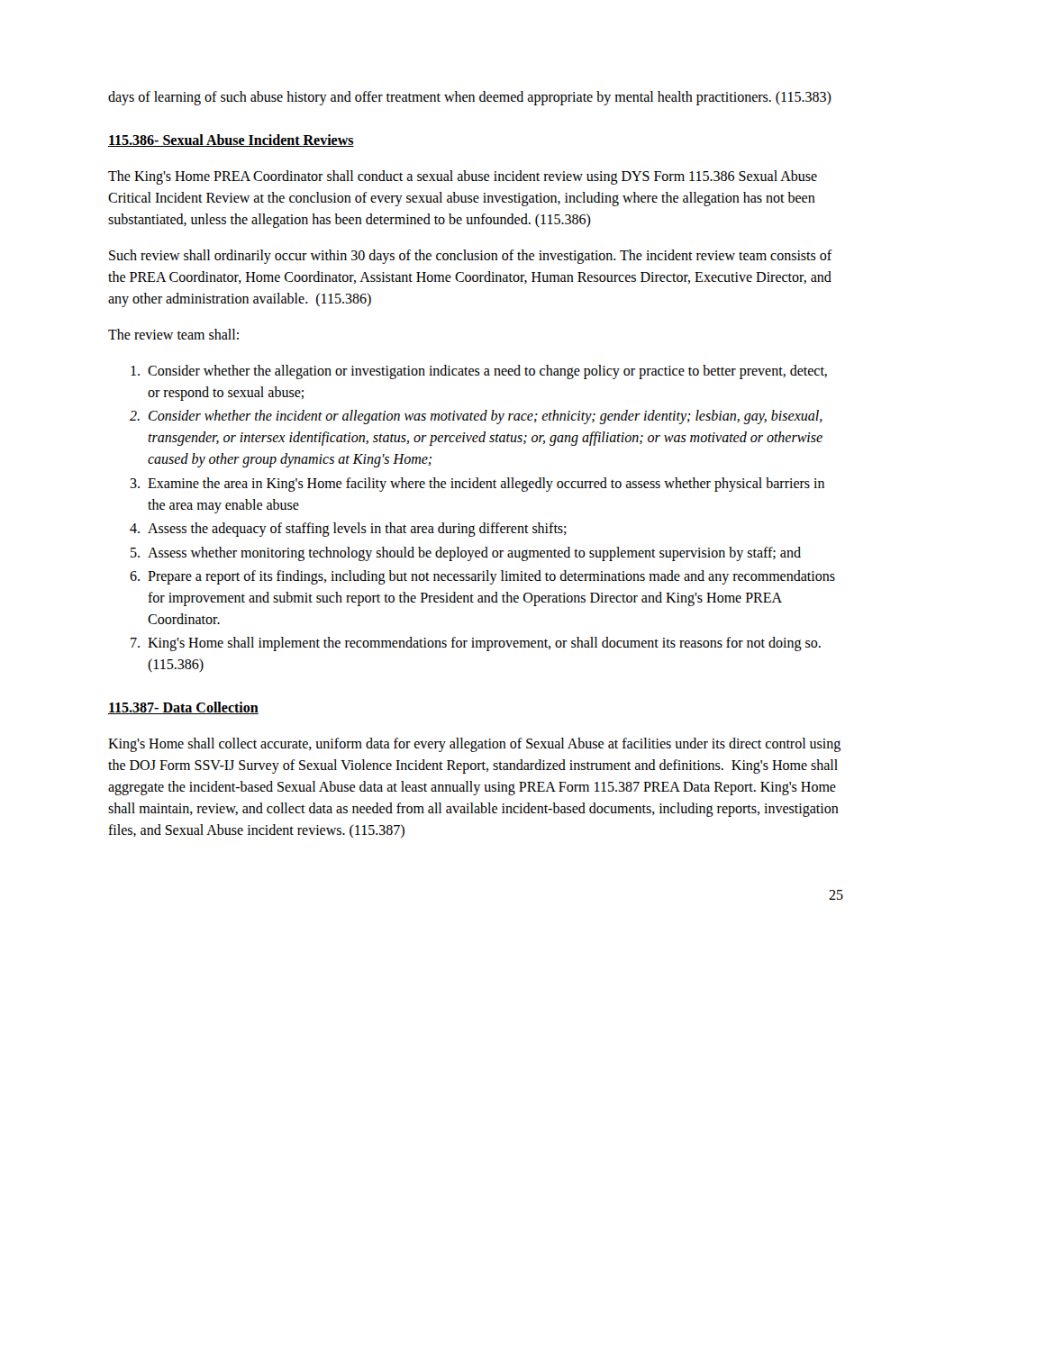days of learning of such abuse history and offer treatment when deemed appropriate by mental health practitioners. (115.383)
115.386- Sexual Abuse Incident Reviews
The King's Home PREA Coordinator shall conduct a sexual abuse incident review using DYS Form 115.386 Sexual Abuse Critical Incident Review at the conclusion of every sexual abuse investigation, including where the allegation has not been substantiated, unless the allegation has been determined to be unfounded. (115.386)
Such review shall ordinarily occur within 30 days of the conclusion of the investigation. The incident review team consists of the PREA Coordinator, Home Coordinator, Assistant Home Coordinator, Human Resources Director, Executive Director, and any other administration available. (115.386)
The review team shall:
Consider whether the allegation or investigation indicates a need to change policy or practice to better prevent, detect, or respond to sexual abuse;
Consider whether the incident or allegation was motivated by race; ethnicity; gender identity; lesbian, gay, bisexual, transgender, or intersex identification, status, or perceived status; or, gang affiliation; or was motivated or otherwise caused by other group dynamics at King's Home;
Examine the area in King's Home facility where the incident allegedly occurred to assess whether physical barriers in the area may enable abuse
Assess the adequacy of staffing levels in that area during different shifts;
Assess whether monitoring technology should be deployed or augmented to supplement supervision by staff; and
Prepare a report of its findings, including but not necessarily limited to determinations made and any recommendations for improvement and submit such report to the President and the Operations Director and King's Home PREA Coordinator.
King's Home shall implement the recommendations for improvement, or shall document its reasons for not doing so. (115.386)
115.387- Data Collection
King's Home shall collect accurate, uniform data for every allegation of Sexual Abuse at facilities under its direct control using the DOJ Form SSV-IJ Survey of Sexual Violence Incident Report, standardized instrument and definitions. King's Home shall aggregate the incident-based Sexual Abuse data at least annually using PREA Form 115.387 PREA Data Report. King's Home shall maintain, review, and collect data as needed from all available incident-based documents, including reports, investigation files, and Sexual Abuse incident reviews. (115.387)
25